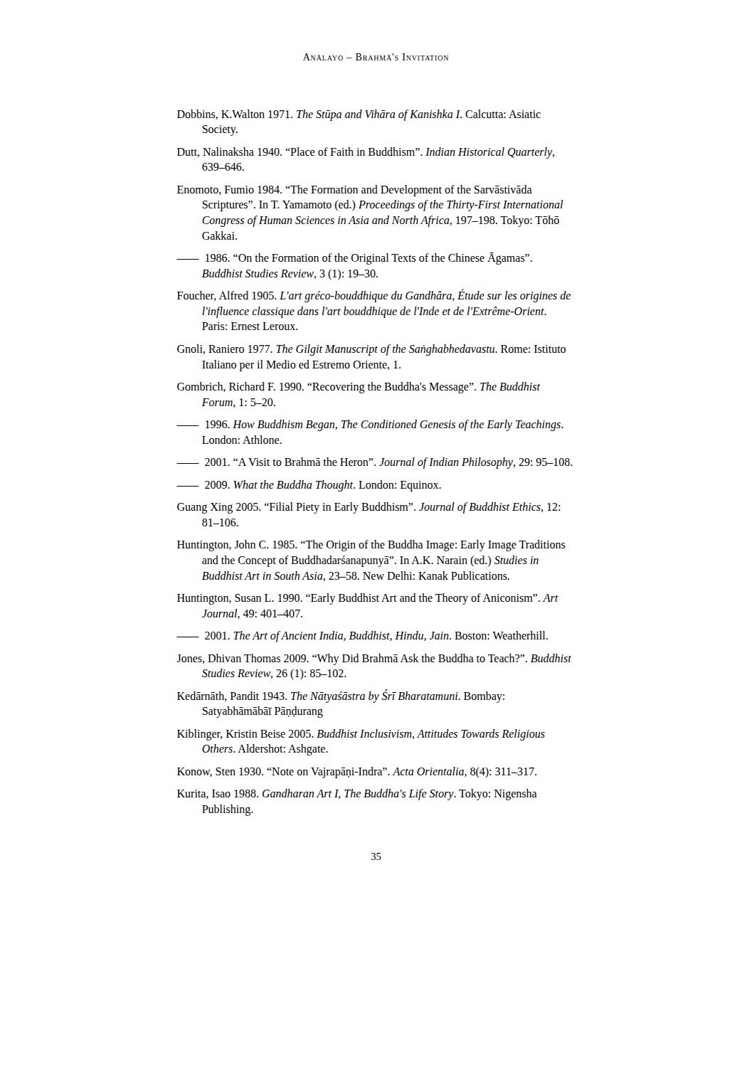Anālayo – Brahmā's Invitation
Dobbins, K.Walton 1971. The Stūpa and Vihāra of Kanishka I. Calcutta: Asiatic Society.
Dutt, Nalinaksha 1940. “Place of Faith in Buddhism”. Indian Historical Quarterly, 639–646.
Enomoto, Fumio 1984. “The Formation and Development of the Sarvāstivāda Scriptures”. In T. Yamamoto (ed.) Proceedings of the Thirty-First International Congress of Human Sciences in Asia and North Africa, 197–198. Tokyo: Tōhō Gakkai.
—— 1986. “On the Formation of the Original Texts of the Chinese Āgamas”. Buddhist Studies Review, 3 (1): 19–30.
Foucher, Alfred 1905. L'art gréco-bouddhique du Gandhâra, Étude sur les origines de l'influence classique dans l'art bouddhique de l'Inde et de l'Extrême-Orient. Paris: Ernest Leroux.
Gnoli, Raniero 1977. The Gilgit Manuscript of the Saṅghabhedavastu. Rome: Istituto Italiano per il Medio ed Estremo Oriente, 1.
Gombrich, Richard F. 1990. “Recovering the Buddha's Message”. The Buddhist Forum, 1: 5–20.
—— 1996. How Buddhism Began, The Conditioned Genesis of the Early Teachings. London: Athlone.
—— 2001. “A Visit to Brahmā the Heron”. Journal of Indian Philosophy, 29: 95–108.
—— 2009. What the Buddha Thought. London: Equinox.
Guang Xing 2005. “Filial Piety in Early Buddhism”. Journal of Buddhist Ethics, 12: 81–106.
Huntington, John C. 1985. “The Origin of the Buddha Image: Early Image Traditions and the Concept of Buddhadarśanapunyā”. In A.K. Narain (ed.) Studies in Buddhist Art in South Asia, 23–58. New Delhi: Kanak Publications.
Huntington, Susan L. 1990. “Early Buddhist Art and the Theory of Aniconism”. Art Journal, 49: 401–407.
—— 2001. The Art of Ancient India, Buddhist, Hindu, Jain. Boston: Weatherhill.
Jones, Dhivan Thomas 2009. “Why Did Brahmā Ask the Buddha to Teach?”. Buddhist Studies Review, 26 (1): 85–102.
Kedārnāth, Pandit 1943. The Nātyaśāstra by Śrī Bharatamuni. Bombay: Satyabhāmābāī Pāṇḍurang
Kiblinger, Kristin Beise 2005. Buddhist Inclusivism, Attitudes Towards Religious Others. Aldershot: Ashgate.
Konow, Sten 1930. “Note on Vajrapāṇi-Indra”. Acta Orientalia, 8(4): 311–317.
Kurita, Isao 1988. Gandharan Art I, The Buddha's Life Story. Tokyo: Nigensha Publishing.
35